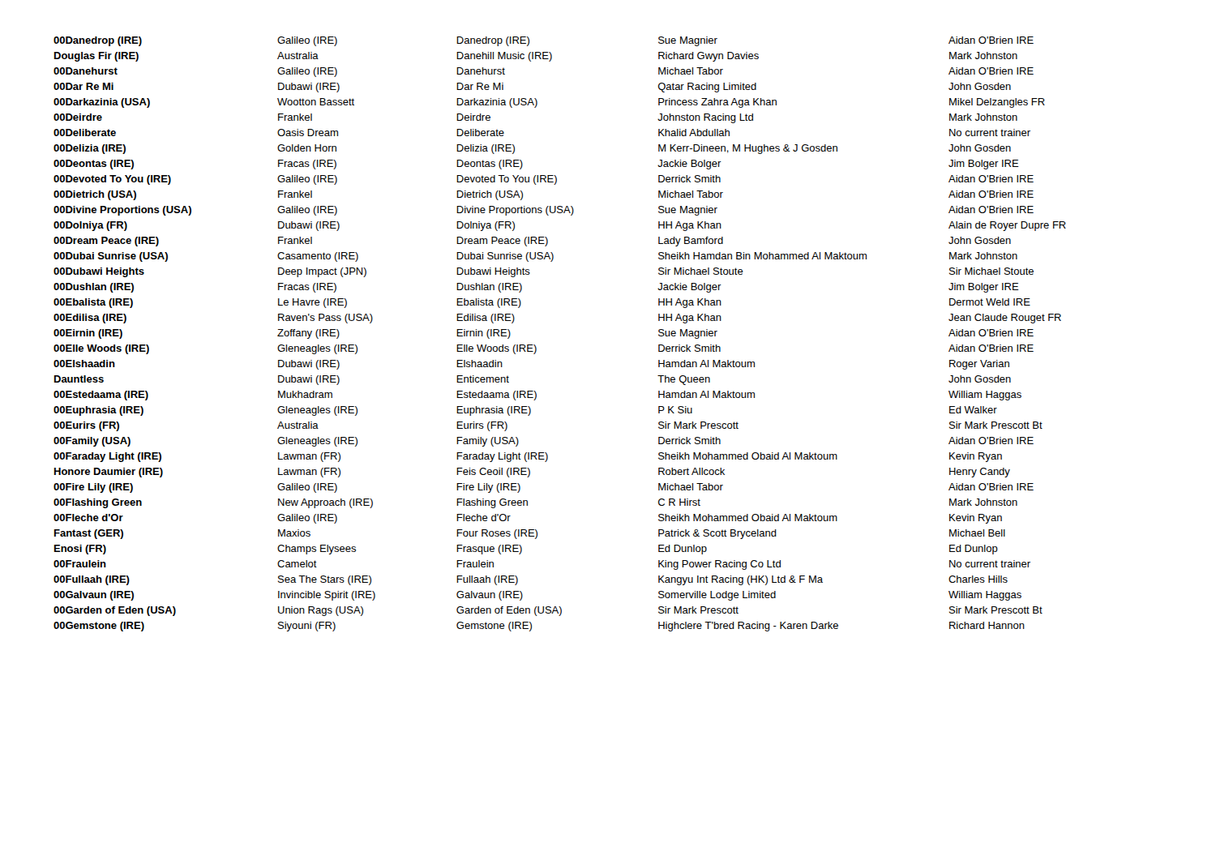| 00Danedrop (IRE) | Galileo (IRE) | Danedrop (IRE) | Sue Magnier | Aidan O'Brien IRE |
| Douglas Fir (IRE) | Australia | Danehill Music (IRE) | Richard Gwyn Davies | Mark Johnston |
| 00Danehurst | Galileo (IRE) | Danehurst | Michael Tabor | Aidan O'Brien IRE |
| 00Dar Re Mi | Dubawi (IRE) | Dar Re Mi | Qatar Racing Limited | John Gosden |
| 00Darkazinia (USA) | Wootton Bassett | Darkazinia (USA) | Princess Zahra Aga Khan | Mikel Delzangles FR |
| 00Deirdre | Frankel | Deirdre | Johnston Racing Ltd | Mark Johnston |
| 00Deliberate | Oasis Dream | Deliberate | Khalid Abdullah | No current trainer |
| 00Delizia (IRE) | Golden Horn | Delizia (IRE) | M Kerr-Dineen, M Hughes & J Gosden | John Gosden |
| 00Deontas (IRE) | Fracas (IRE) | Deontas (IRE) | Jackie Bolger | Jim Bolger IRE |
| 00Devoted To You (IRE) | Galileo (IRE) | Devoted To You (IRE) | Derrick Smith | Aidan O'Brien IRE |
| 00Dietrich (USA) | Frankel | Dietrich (USA) | Michael Tabor | Aidan O'Brien IRE |
| 00Divine Proportions (USA) | Galileo (IRE) | Divine Proportions (USA) | Sue Magnier | Aidan O'Brien IRE |
| 00Dolniya (FR) | Dubawi (IRE) | Dolniya (FR) | HH Aga Khan | Alain de Royer Dupre FR |
| 00Dream Peace (IRE) | Frankel | Dream Peace (IRE) | Lady Bamford | John Gosden |
| 00Dubai Sunrise (USA) | Casamento (IRE) | Dubai Sunrise (USA) | Sheikh Hamdan Bin Mohammed Al Maktoum | Mark Johnston |
| 00Dubawi Heights | Deep Impact (JPN) | Dubawi Heights | Sir Michael Stoute | Sir Michael Stoute |
| 00Dushlan (IRE) | Fracas (IRE) | Dushlan (IRE) | Jackie Bolger | Jim Bolger IRE |
| 00Ebalista (IRE) | Le Havre (IRE) | Ebalista (IRE) | HH Aga Khan | Dermot Weld IRE |
| 00Edilisa (IRE) | Raven's Pass (USA) | Edilisa (IRE) | HH Aga Khan | Jean Claude Rouget FR |
| 00Eirnin (IRE) | Zoffany (IRE) | Eirnin (IRE) | Sue Magnier | Aidan O'Brien IRE |
| 00Elle Woods (IRE) | Gleneagles (IRE) | Elle Woods (IRE) | Derrick Smith | Aidan O'Brien IRE |
| 00Elshaadin | Dubawi (IRE) | Elshaadin | Hamdan Al Maktoum | Roger Varian |
| Dauntless | Dubawi (IRE) | Enticement | The Queen | John Gosden |
| 00Estedaama (IRE) | Mukhadram | Estedaama (IRE) | Hamdan Al Maktoum | William Haggas |
| 00Euphrasia (IRE) | Gleneagles (IRE) | Euphrasia (IRE) | P K Siu | Ed Walker |
| 00Eurirs (FR) | Australia | Eurirs (FR) | Sir Mark Prescott | Sir Mark Prescott Bt |
| 00Family (USA) | Gleneagles (IRE) | Family (USA) | Derrick Smith | Aidan O'Brien IRE |
| 00Faraday Light (IRE) | Lawman (FR) | Faraday Light (IRE) | Sheikh Mohammed Obaid Al Maktoum | Kevin Ryan |
| Honore Daumier (IRE) | Lawman (FR) | Feis Ceoil (IRE) | Robert Allcock | Henry Candy |
| 00Fire Lily (IRE) | Galileo (IRE) | Fire Lily (IRE) | Michael Tabor | Aidan O'Brien IRE |
| 00Flashing Green | New Approach (IRE) | Flashing Green | C R Hirst | Mark Johnston |
| 00Fleche d'Or | Galileo (IRE) | Fleche d'Or | Sheikh Mohammed Obaid Al Maktoum | Kevin Ryan |
| Fantast (GER) | Maxios | Four Roses (IRE) | Patrick & Scott Bryceland | Michael Bell |
| Enosi (FR) | Champs Elysees | Frasque (IRE) | Ed Dunlop | Ed Dunlop |
| 00Fraulein | Camelot | Fraulein | King Power Racing Co Ltd | No current trainer |
| 00Fullaah (IRE) | Sea The Stars (IRE) | Fullaah (IRE) | Kangyu Int Racing (HK) Ltd & F Ma | Charles Hills |
| 00Galvaun (IRE) | Invincible Spirit (IRE) | Galvaun (IRE) | Somerville Lodge Limited | William Haggas |
| 00Garden of Eden (USA) | Union Rags (USA) | Garden of Eden (USA) | Sir Mark Prescott | Sir Mark Prescott Bt |
| 00Gemstone (IRE) | Siyouni (FR) | Gemstone (IRE) | Highclere T'bred Racing - Karen Darke | Richard Hannon |